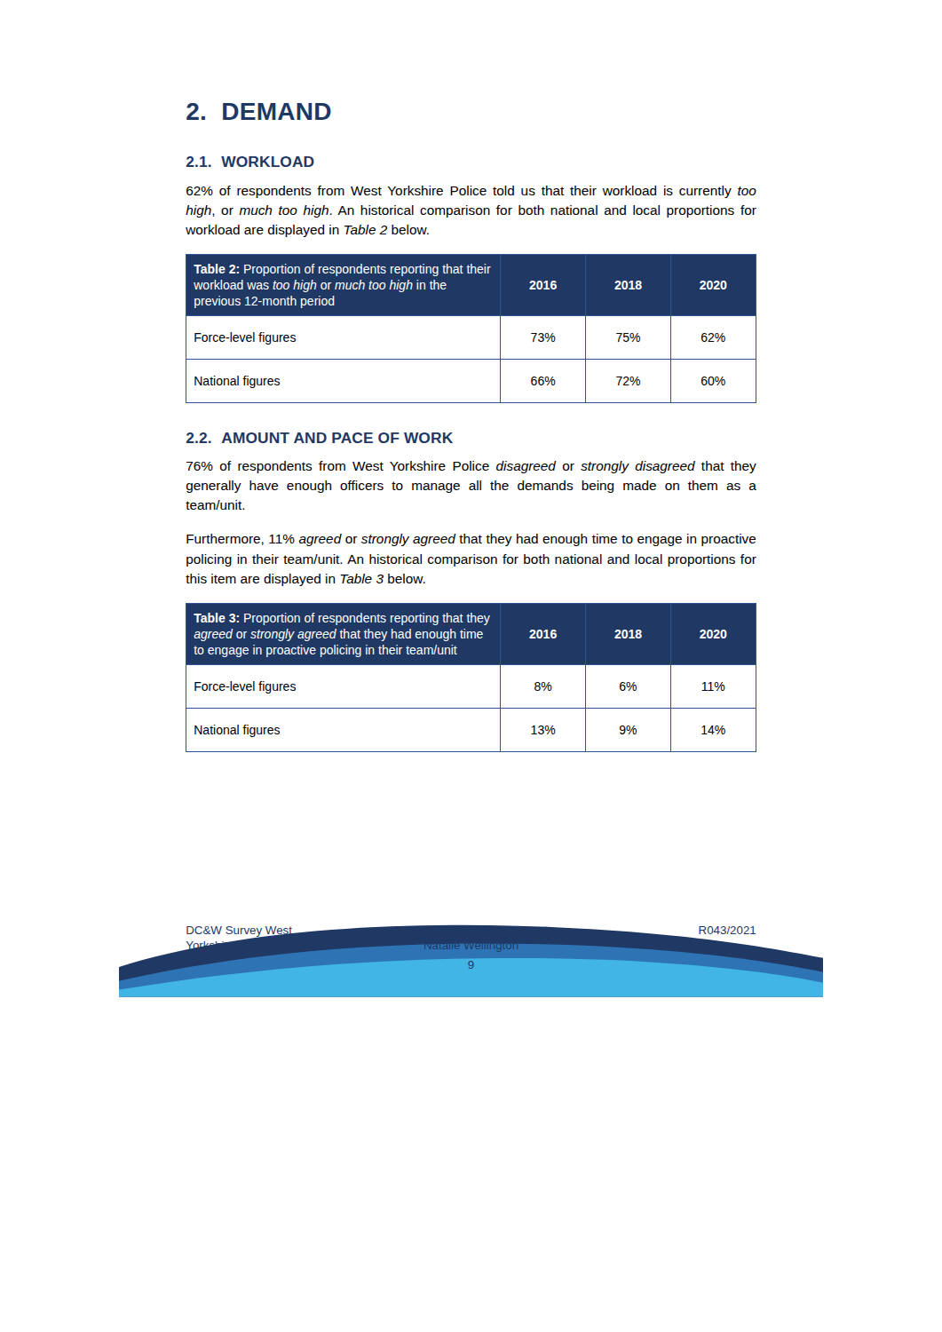2. DEMAND
2.1. WORKLOAD
62% of respondents from West Yorkshire Police told us that their workload is currently too high, or much too high. An historical comparison for both national and local proportions for workload are displayed in Table 2 below.
| Table 2: Proportion of respondents reporting that their workload was too high or much too high in the previous 12-month period | 2016 | 2018 | 2020 |
| --- | --- | --- | --- |
| Force-level figures | 73% | 75% | 62% |
| National figures | 66% | 72% | 60% |
2.2. AMOUNT AND PACE OF WORK
76% of respondents from West Yorkshire Police disagreed or strongly disagreed that they generally have enough officers to manage all the demands being made on them as a team/unit.
Furthermore, 11% agreed or strongly agreed that they had enough time to engage in proactive policing in their team/unit. An historical comparison for both national and local proportions for this item are displayed in Table 3 below.
| Table 3: Proportion of respondents reporting that they agreed or strongly agreed that they had enough time to engage in proactive policing in their team/unit | 2016 | 2018 | 2020 |
| --- | --- | --- | --- |
| Force-level figures | 8% | 6% | 11% |
| National figures | 13% | 9% | 14% |
DC&W Survey West
Yorkshire Police
Research and Policy Support
Natalie Wellington
R043/2021
9